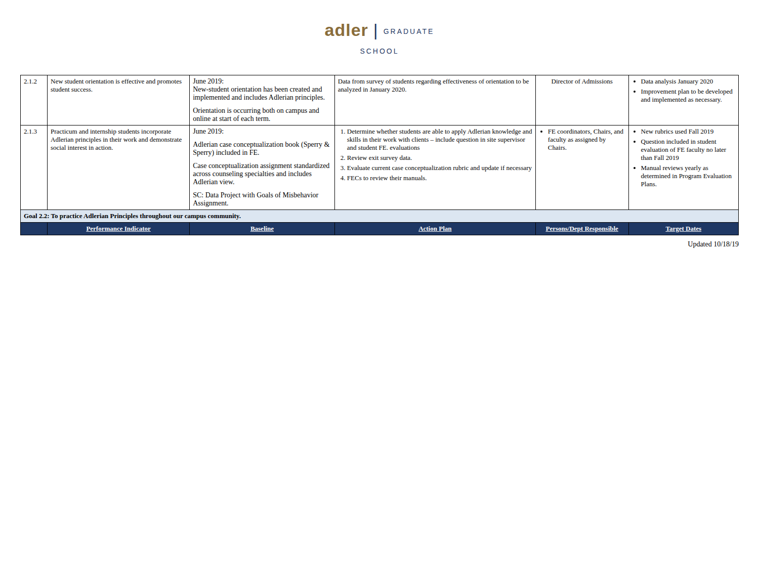adler|GRADUATE
SCHOOL
| 2.1.2 | New student orientation is effective and promotes student success. | June 2019: New-student orientation has been created and implemented and includes Adlerian principles. Orientation is occurring both on campus and online at start of each term. | Data from survey of students regarding effectiveness of orientation to be analyzed in January 2020. | Director of Admissions | Data analysis January 2020 Improvement plan to be developed and implemented as necessary. |
| 2.1.3 | Practicum and internship students incorporate Adlerian principles in their work and demonstrate social interest in action. | June 2019: Adlerian case conceptualization book (Sperry & Sperry) included in FE. Case conceptualization assignment standardized across counseling specialties and includes Adlerian view. SC: Data Project with Goals of Misbehavior Assignment. | Determine whether students are able to apply Adlerian knowledge and skills in their work with clients – include question in site supervisor and student FE. evaluations Review exit survey data. Evaluate current case conceptualization rubric and update if necessary FECs to review their manuals. | FE coordinators, Chairs, and faculty as assigned by Chairs. | New rubrics used Fall 2019 Question included in student evaluation of FE faculty no later than Fall 2019 Manual reviews yearly as determined in Program Evaluation Plans. |
| Goal 2.2: To practice Adlerian Principles throughout our campus community. |
| | Performance Indicator | Baseline | Action Plan | Persons/Dept Responsible | Target Dates |
Updated 10/18/19